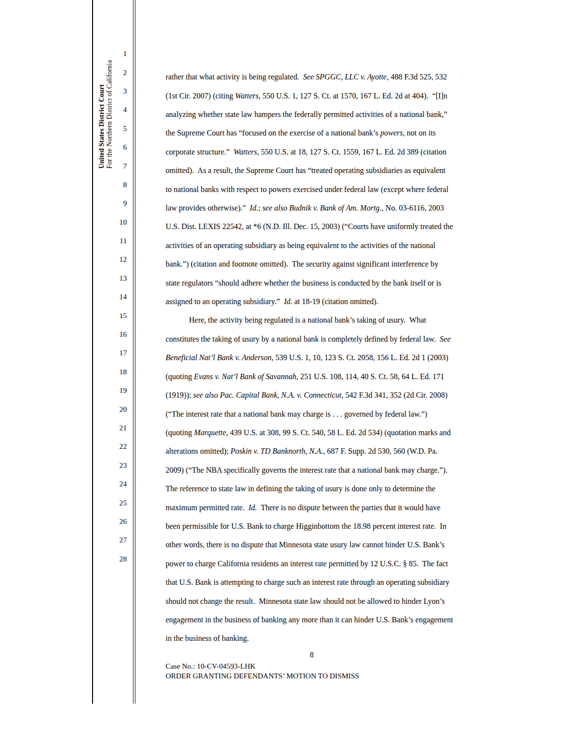1
2
3
4
5
6
7
8
9
10
11
12
13
14
15
16
17
18
19
20
21
22
23
24
25
26
27
28
United States District Court
For the Northern District of California
rather that what activity is being regulated. See SPGGC, LLC v. Ayotte, 488 F.3d 525, 532 (1st Cir. 2007) (citing Watters, 550 U.S. 1, 127 S. Ct. at 1570, 167 L. Ed. 2d at 404). “[I]n analyzing whether state law hampers the federally permitted activities of a national bank,” the Supreme Court has “focused on the exercise of a national bank’s powers, not on its corporate structure.” Watters, 550 U.S. at 18, 127 S. Ct. 1559, 167 L. Ed. 2d 389 (citation omitted). As a result, the Supreme Court has “treated operating subsidiaries as equivalent to national banks with respect to powers exercised under federal law (except where federal law provides otherwise).” Id.; see also Budnik v. Bank of Am. Mortg., No. 03-6116, 2003 U.S. Dist. LEXIS 22542, at *6 (N.D. Ill. Dec. 15, 2003) (“Courts have uniformly treated the activities of an operating subsidiary as being equivalent to the activities of the national bank.”) (citation and footnote omitted). The security against significant interference by state regulators “should adhere whether the business is conducted by the bank itself or is assigned to an operating subsidiary.” Id. at 18-19 (citation omitted).
Here, the activity being regulated is a national bank’s taking of usury. What constitutes the taking of usury by a national bank is completely defined by federal law. See Beneficial Nat’l Bank v. Anderson, 539 U.S. 1, 10, 123 S. Ct. 2058, 156 L. Ed. 2d 1 (2003) (quoting Evans v. Nat’l Bank of Savannah, 251 U.S. 108, 114, 40 S. Ct. 58, 64 L. Ed. 171 (1919)); see also Pac. Capital Bank, N.A. v. Connecticut, 542 F.3d 341, 352 (2d Cir. 2008) (“The interest rate that a national bank may charge is . . . governed by federal law.”) (quoting Marquette, 439 U.S. at 308, 99 S. Ct. 540, 58 L. Ed. 2d 534) (quotation marks and alterations omitted); Poskin v. TD Banknorth, N.A., 687 F. Supp. 2d 530, 560 (W.D. Pa. 2009) (“The NBA specifically governs the interest rate that a national bank may charge.”). The reference to state law in defining the taking of usury is done only to determine the maximum permitted rate. Id. There is no dispute between the parties that it would have been permissible for U.S. Bank to charge Higginbottom the 18.98 percent interest rate. In other words, there is no dispute that Minnesota state usury law cannot hinder U.S. Bank’s power to charge California residents an interest rate permitted by 12 U.S.C. § 85. The fact that U.S. Bank is attempting to charge such an interest rate through an operating subsidiary should not change the result. Minnesota state law should not be allowed to hinder Lyon’s engagement in the business of banking any more than it can hinder U.S. Bank’s engagement in the business of banking.
8
Case No.: 10-CV-04593-LHK
ORDER GRANTING DEFENDANTS’ MOTION TO DISMISS